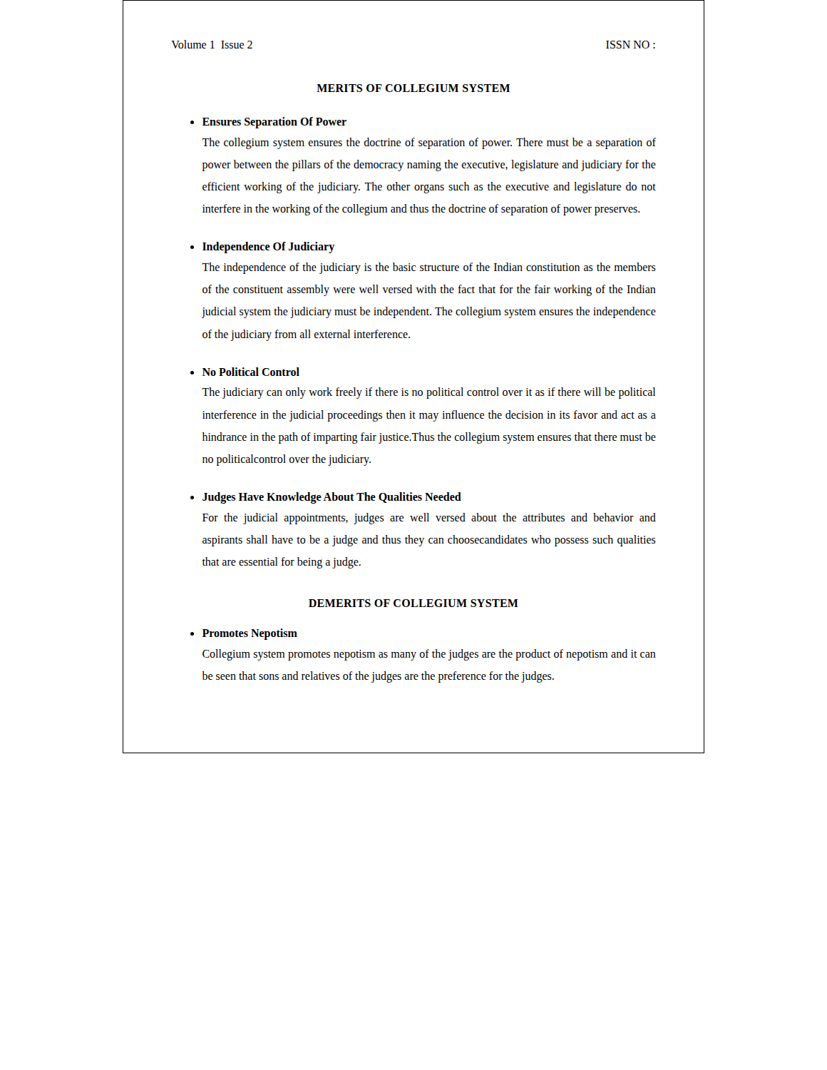Volume 1 Issue 2 ISSN NO :
MERITS OF COLLEGIUM SYSTEM
Ensures Separation Of Power
The collegium system ensures the doctrine of separation of power. There must be a separation of power between the pillars of the democracy naming the executive, legislature and judiciary for the efficient working of the judiciary. The other organs such as the executive and legislature do not interfere in the working of the collegium and thus the doctrine of separation of power preserves.
Independence Of Judiciary
The independence of the judiciary is the basic structure of the Indian constitution as the members of the constituent assembly were well versed with the fact that for the fair working of the Indian judicial system the judiciary must be independent. The collegium system ensures the independence of the judiciary from all external interference.
No Political Control
The judiciary can only work freely if there is no political control over it as if there will be political interference in the judicial proceedings then it may influence the decision in its favor and act as a hindrance in the path of imparting fair justice.Thus the collegium system ensures that there must be no politicalcontrol over the judiciary.
Judges Have Knowledge About The Qualities Needed
For the judicial appointments, judges are well versed about the attributes and behavior and aspirants shall have to be a judge and thus they can choosecandidates who possess such qualities that are essential for being a judge.
DEMERITS OF COLLEGIUM SYSTEM
Promotes Nepotism
Collegium system promotes nepotism as many of the judges are the product of nepotism and it can be seen that sons and relatives of the judges are the preference for the judges.